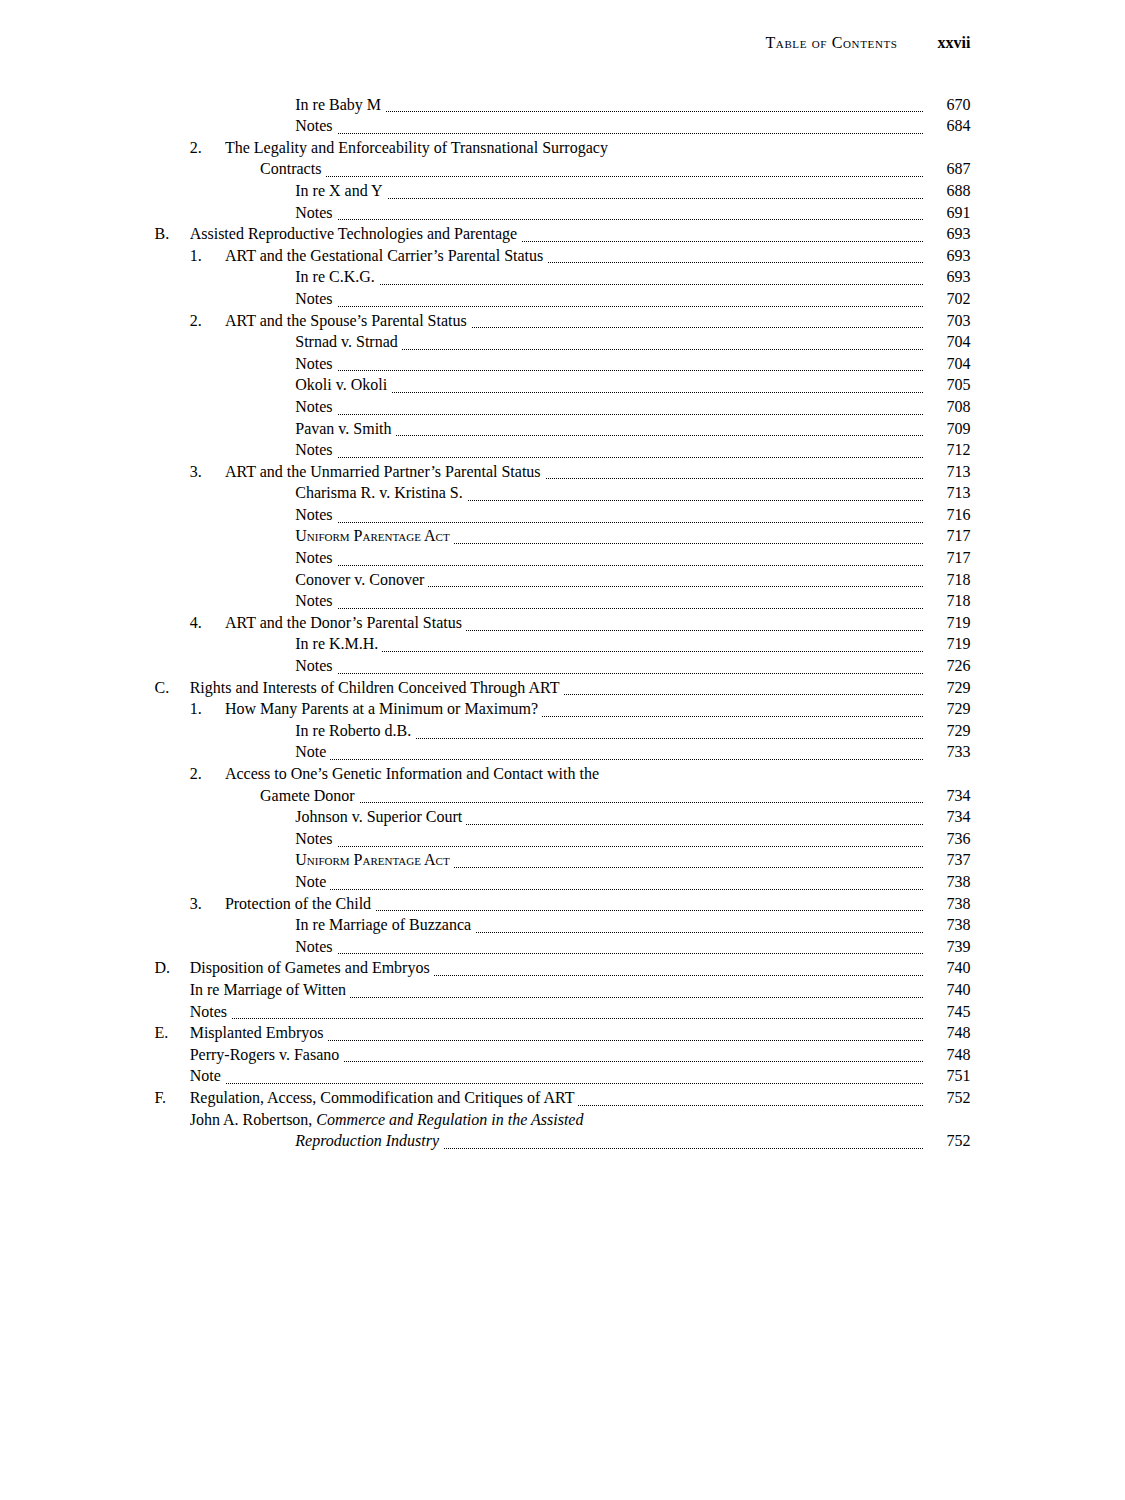Table of Contents xxvii
| | | In re Baby M | 670 |
| | | Notes | 684 |
| | 2. | The Legality and Enforceability of Transnational Surrogacy | |
| | | Contracts | 687 |
| | | In re X and Y | 688 |
| | | Notes | 691 |
| B. | / Assisted Reproductive Technologies and Parentage / | 693 |
| | 1. | ART and the Gestational Carrier’s Parental Status | 693 |
| | | In re C.K.G. | 693 |
| | | Notes | 702 |
| | 2. | ART and the Spouse’s Parental Status | 703 |
| | | Strnad v. Strnad | 704 |
| | | Notes | 704 |
| | | Okoli v. Okoli | 705 |
| | | Notes | 708 |
| | | Pavan v. Smith | 709 |
| | | Notes | 712 |
| | 3. | ART and the Unmarried Partner’s Parental Status | 713 |
| | | Charisma R. v. Kristina S. | 713 |
| | | Notes | 716 |
| | | Uniform Parentage Act | 717 |
| | | Notes | 717 |
| | | Conover v. Conover | 718 |
| | | Notes | 718 |
| | 4. | ART and the Donor’s Parental Status | 719 |
| | | In re K.M.H. | 719 |
| | | Notes | 726 |
| C. | / Rights and Interests of Children Conceived Through ART / | 729 |
| | 1. | How Many Parents at a Minimum or Maximum? | 729 |
| | | In re Roberto d.B. | 729 |
| | | Note | 733 |
| | 2. | Access to One’s Genetic Information and Contact with the | |
| | | Gamete Donor | 734 |
| | | Johnson v. Superior Court | 734 |
| | | Notes | 736 |
| | | Uniform Parentage Act | 737 |
| | | Note | 738 |
| | 3. | Protection of the Child | 738 |
| | | In re Marriage of Buzzanca | 738 |
| | | Notes | 739 |
| D. | / Disposition of Gametes and Embryos / | 740 |
| | / In re Marriage of Witten / | 740 |
| | / Notes / | 745 |
| E. | / Misplanted Embryos / | 748 |
| | / Perry-Rogers v. Fasano / | 748 |
| | / Note / | 751 |
| F. | / Regulation, Access, Commodification and Critiques of ART / | 752 |
| | / John A. Robertson, Commerce and Regulation in the Assisted / | |
| | | Reproduction Industry | 752 |